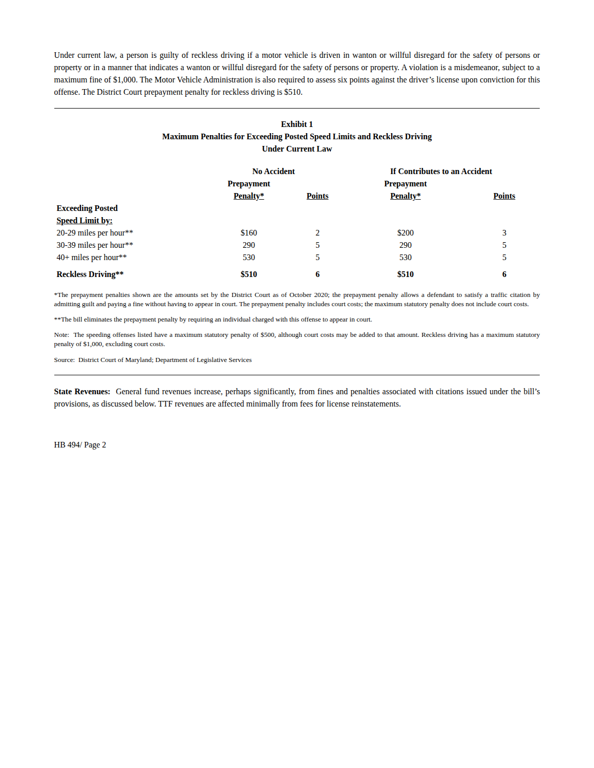Under current law, a person is guilty of reckless driving if a motor vehicle is driven in wanton or willful disregard for the safety of persons or property or in a manner that indicates a wanton or willful disregard for the safety of persons or property. A violation is a misdemeanor, subject to a maximum fine of $1,000. The Motor Vehicle Administration is also required to assess six points against the driver’s license upon conviction for this offense. The District Court prepayment penalty for reckless driving is $510.
Exhibit 1 Maximum Penalties for Exceeding Posted Speed Limits and Reckless Driving Under Current Law
| | No Accident | If Contributes to an Accident |
| | Prepayment | | Prepayment | |
| | Penalty* | Points | Penalty* | Points |
| Exceeding Posted | | | | |
| Speed Limit by: | | | | |
| 20-29 miles per hour** | $160 | 2 | $200 | 3 |
| 30-39 miles per hour** | 290 | 5 | 290 | 5 |
| 40+ miles per hour** | 530 | 5 | 530 | 5 |
| Reckless Driving** | $510 | 6 | $510 | 6 |
*The prepayment penalties shown are the amounts set by the District Court as of October 2020; the prepayment penalty allows a defendant to satisfy a traffic citation by admitting guilt and paying a fine without having to appear in court. The prepayment penalty includes court costs; the maximum statutory penalty does not include court costs.
**The bill eliminates the prepayment penalty by requiring an individual charged with this offense to appear in court.
Note: The speeding offenses listed have a maximum statutory penalty of $500, although court costs may be added to that amount. Reckless driving has a maximum statutory penalty of $1,000, excluding court costs.
Source: District Court of Maryland; Department of Legislative Services
State Revenues: General fund revenues increase, perhaps significantly, from fines and penalties associated with citations issued under the bill’s provisions, as discussed below. TTF revenues are affected minimally from fees for license reinstatements.
HB 494/ Page 2